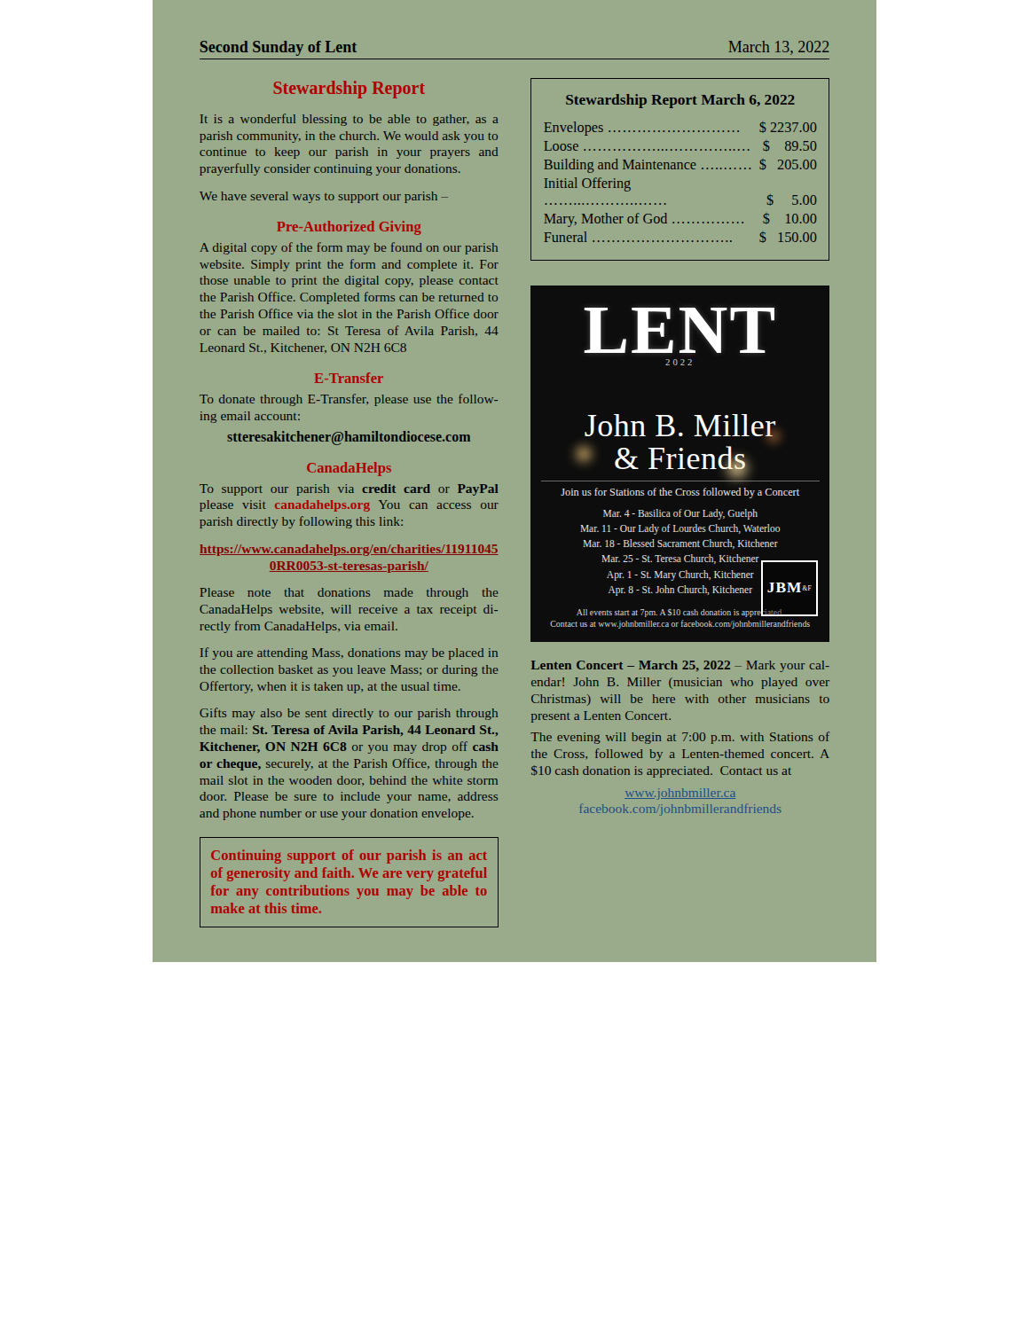Second Sunday of Lent
March 13, 2022
Stewardship Report
It is a wonderful blessing to be able to gather, as a parish community, in the church. We would ask you to continue to keep our parish in your prayers and prayerfully consider continuing your donations.
We have several ways to support our parish –
Pre-Authorized Giving
A digital copy of the form may be found on our parish website. Simply print the form and complete it. For those unable to print the digital copy, please contact the Parish Office. Completed forms can be returned to the Parish Office via the slot in the Parish Office door or can be mailed to: St Teresa of Avila Parish, 44 Leonard St., Kitchener, ON N2H 6C8
E-Transfer
To donate through E-Transfer, please use the following email account:
stteresakitchener@hamiltondiocese.com
CanadaHelps
To support our parish via credit card or PayPal please visit canadahelps.org You can access our parish directly by following this link:
https://www.canadahelps.org/en/charities/119110450RR0053-st-teresas-parish/
Please note that donations made through the CanadaHelps website, will receive a tax receipt directly from CanadaHelps, via email.
If you are attending Mass, donations may be placed in the collection basket as you leave Mass; or during the Offertory, when it is taken up, at the usual time.
Gifts may also be sent directly to our parish through the mail: St. Teresa of Avila Parish, 44 Leonard St., Kitchener, ON N2H 6C8 or you may drop off cash or cheque, securely, at the Parish Office, through the mail slot in the wooden door, behind the white storm door. Please be sure to include your name, address and phone number or use your donation envelope.
Continuing support of our parish is an act of generosity and faith. We are very grateful for any contributions you may be able to make at this time.
Stewardship Report March 6, 2022
| Envelopes ……………………… | $ 2237.00 |
| Loose ……………...…………..… | $ 89.50 |
| Building and Maintenance …..…… | $ 205.00 |
| Initial Offering ……...………..…… | $ 5.00 |
| Mary, Mother of God …………… | $ 10.00 |
| Funeral ……………………….. | $ 150.00 |
LENT
2022
John B. Miller
& Friends
Join us for Stations of the Cross followed by a Concert
Mar. 4 - Basilica of Our Lady, Guelph
Mar. 11 - Our Lady of Lourdes Church, Waterloo
Mar. 18 - Blessed Sacrament Church, Kitchener
Mar. 25 - St. Teresa Church, Kitchener
Apr. 1 - St. Mary Church, Kitchener
Apr. 8 - St. John Church, Kitchener
All events start at 7pm. A $10 cash donation is appreciated.
Contact us at www.johnbmiller.ca or facebook.com/johnbmillerandfriends
JBM&F
Lenten Concert – March 25, 2022 – Mark your calendar! John B. Miller (musician who played over Christmas) will be here with other musicians to present a Lenten Concert.
The evening will begin at 7:00 p.m. with Stations of the Cross, followed by a Lenten-themed concert. A $10 cash donation is appreciated. Contact us at
www.johnbmiller.ca
facebook.com/johnbmillerandfriends